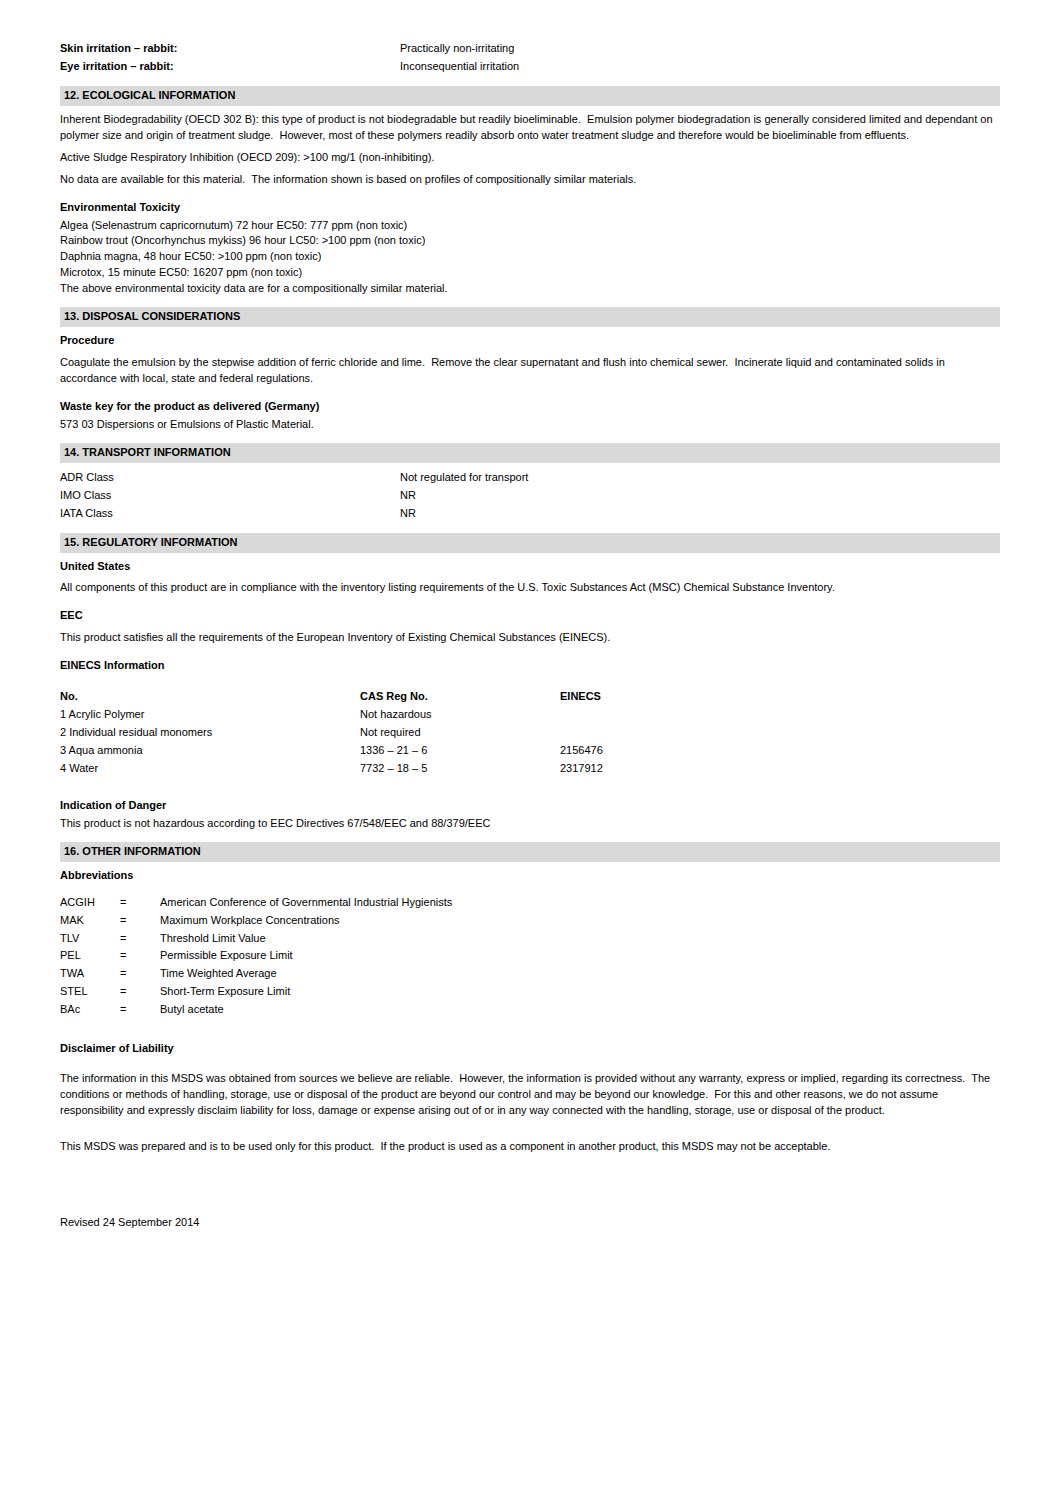| Skin irritation – rabbit: | Practically non-irritating |
| Eye irritation – rabbit: | Inconsequential irritation |
12. ECOLOGICAL INFORMATION
Inherent Biodegradability (OECD 302 B): this type of product is not biodegradable but readily bioeliminable. Emulsion polymer biodegradation is generally considered limited and dependant on polymer size and origin of treatment sludge. However, most of these polymers readily absorb onto water treatment sludge and therefore would be bioeliminable from effluents.
Active Sludge Respiratory Inhibition (OECD 209): >100 mg/1 (non-inhibiting).
No data are available for this material. The information shown is based on profiles of compositionally similar materials.
Environmental Toxicity
Algea (Selenastrum capricornutum) 72 hour EC50: 777 ppm (non toxic)
Rainbow trout (Oncorhynchus mykiss) 96 hour LC50: >100 ppm (non toxic)
Daphnia magna, 48 hour EC50: >100 ppm (non toxic)
Microtox, 15 minute EC50: 16207 ppm (non toxic)
The above environmental toxicity data are for a compositionally similar material.
13. DISPOSAL CONSIDERATIONS
Procedure
Coagulate the emulsion by the stepwise addition of ferric chloride and lime. Remove the clear supernatant and flush into chemical sewer. Incinerate liquid and contaminated solids in accordance with local, state and federal regulations.
Waste key for the product as delivered (Germany)
573 03 Dispersions or Emulsions of Plastic Material.
14. TRANSPORT INFORMATION
| ADR Class | Not regulated for transport |
| IMO Class | NR |
| IATA Class | NR |
15. REGULATORY INFORMATION
United States
All components of this product are in compliance with the inventory listing requirements of the U.S. Toxic Substances Act (MSC) Chemical Substance Inventory.
EEC
This product satisfies all the requirements of the European Inventory of Existing Chemical Substances (EINECS).
EINECS Information
| No. | CAS Reg No. | EINECS |
| 1 Acrylic Polymer | Not hazardous | |
| 2 Individual residual monomers | Not required | |
| 3 Aqua ammonia | 1336 – 21 – 6 | 2156476 |
| 4 Water | 7732 – 18 – 5 | 2317912 |
Indication of Danger
This product is not hazardous according to EEC Directives 67/548/EEC and 88/379/EEC
16. OTHER INFORMATION
Abbreviations
| ACGIH | = | American Conference of Governmental Industrial Hygienists |
| MAK | = | Maximum Workplace Concentrations |
| TLV | = | Threshold Limit Value |
| PEL | = | Permissible Exposure Limit |
| TWA | = | Time Weighted Average |
| STEL | = | Short-Term Exposure Limit |
| BAc | = | Butyl acetate |
Disclaimer of Liability
The information in this MSDS was obtained from sources we believe are reliable. However, the information is provided without any warranty, express or implied, regarding its correctness. The conditions or methods of handling, storage, use or disposal of the product are beyond our control and may be beyond our knowledge. For this and other reasons, we do not assume responsibility and expressly disclaim liability for loss, damage or expense arising out of or in any way connected with the handling, storage, use or disposal of the product.
This MSDS was prepared and is to be used only for this product. If the product is used as a component in another product, this MSDS may not be acceptable.
Revised 24 September 2014